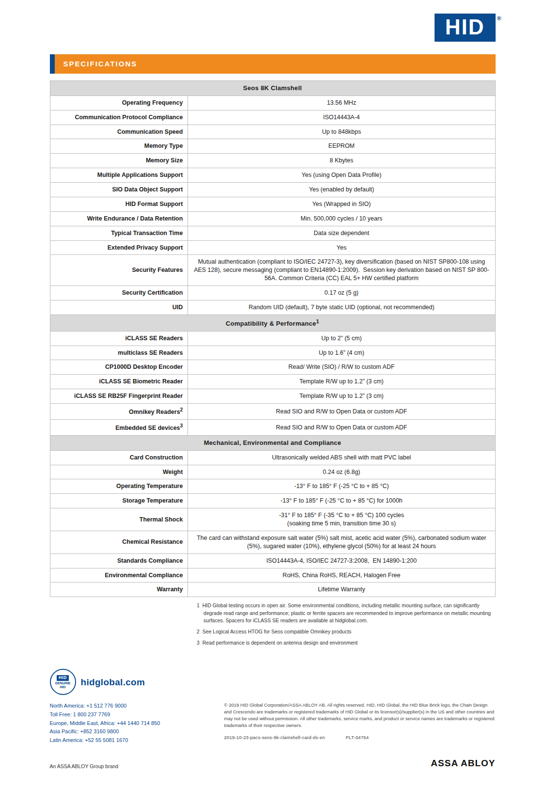HID®
SPECIFICATIONS
| Seos 8K Clamshell |
| --- |
| Operating Frequency | 13.56 MHz |
| Communication Protocol Compliance | ISO14443A-4 |
| Communication Speed | Up to 848kbps |
| Memory Type | EEPROM |
| Memory Size | 8 Kbytes |
| Multiple Applications Support | Yes (using Open Data Profile) |
| SIO Data Object Support | Yes (enabled by default) |
| HID Format Support | Yes (Wrapped in SIO) |
| Write Endurance / Data Retention | Min. 500,000 cycles / 10 years |
| Typical Transaction Time | Data size dependent |
| Extended Privacy Support | Yes |
| Security Features | Mutual authentication (compliant to ISO/IEC 24727-3), key diversification (based on NIST SP800-108 using AES 128), secure messaging (compliant to EN14890-1:2009). Session key derivation based on NIST SP 800-56A. Common Criteria (CC) EAL 5+ HW certified platform |
| Security Certification | 0.17 oz (5 g) |
| UID | Random UID (default), 7 byte static UID (optional, not recommended) |
| Compatibility & Performance 1 |
| iCLASS SE Readers | Up to 2” (5 cm) |
| multiclass SE Readers | Up to 1.6” (4 cm) |
| CP1000D Desktop Encoder | Read/ Write (SIO) / R/W to custom ADF |
| iCLASS SE Biometric Reader | Template R/W up to 1.2” (3 cm) |
| iCLASS SE RB25F Fingerprint Reader | Template R/W up to 1.2” (3 cm) |
| Omnikey Readers 2 | Read SIO and R/W to Open Data or custom ADF |
| Embedded SE devices 3 | Read SIO and R/W to Open Data or custom ADF |
| Mechanical, Environmental and Compliance |
| Card Construction | Ultrasonically welded ABS shell with matt PVC label |
| Weight | 0.24 oz (6.8g) |
| Operating Temperature | -13° F to 185° F (-25 °C to + 85 °C) |
| Storage Temperature | -13° F to 185° F (-25 °C to + 85 °C) for 1000h |
| Thermal Shock | -31° F to 185° F (-35 °C to + 85 °C) 100 cycles (soaking time 5 min, transition time 30 s) |
| Chemical Resistance | The card can withstand exposure salt water (5%) salt mist, acetic acid water (5%), carbonated sodium water (5%), sugared water (10%), ethylene glycol (50%) for at least 24 hours |
| Standards Compliance | ISO14443A-4, ISO/IEC 24727-3:2008, EN 14890-1:200 |
| Environmental Compliance | RoHS, China RoHS, REACH, Halogen Free |
| Warranty | Lifetime Warranty |
1 HID Global testing occurs in open air. Some environmental conditions, including metallic mounting surface, can significantly degrade read range and performance; plastic or ferrite spacers are recommended to improve performance on metallic mounting surfaces. Spacers for iCLASS SE readers are available at hidglobal.com.
2 See Logical Access HTOG for Seos compatible Omnikey products
3 Read performance is dependent on antenna design and environment
HID GENUINE
HID
hidglobal.com
North America: +1 512 776 9000
Toll Free: 1 800 237 7769
Europe, Middle East, Africa: +44 1440 714 850
Asia Pacific: +852 3160 9800
Latin America: +52 55 5081 1670
© 2019 HID Global Corporation/ASSA ABLOY AB. All rights reserved. HID, HID Global, the HID Blue Brick logo, the Chain Design and Crescendo are trademarks or registered trademarks of HID Global or its licensor(s)/supplier(s) in the US and other countries and may not be used without permission. All other trademarks, service marks, and product or service names are trademarks or registered trademarks of their respective owners.
2019-10-23-pacs-seos-8k-clamshell-card-ds-en PLT-04764
An ASSA ABLOY Group brand
ASSA ABLOY